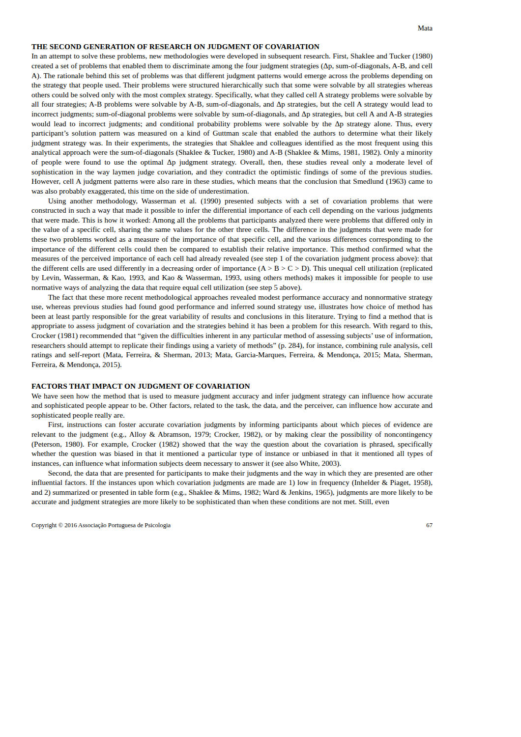Mata
The Second Generation of Research on Judgment of Covariation
In an attempt to solve these problems, new methodologies were developed in subsequent research. First, Shaklee and Tucker (1980) created a set of problems that enabled them to discriminate among the four judgment strategies (Δp, sum-of-diagonals, A-B, and cell A). The rationale behind this set of problems was that different judgment patterns would emerge across the problems depending on the strategy that people used. Their problems were structured hierarchically such that some were solvable by all strategies whereas others could be solved only with the most complex strategy. Specifically, what they called cell A strategy problems were solvable by all four strategies; A-B problems were solvable by A-B, sum-of-diagonals, and Δp strategies, but the cell A strategy would lead to incorrect judgments; sum-of-diagonal problems were solvable by sum-of-diagonals, and Δp strategies, but cell A and A-B strategies would lead to incorrect judgments; and conditional probability problems were solvable by the Δp strategy alone. Thus, every participant’s solution pattern was measured on a kind of Guttman scale that enabled the authors to determine what their likely judgment strategy was. In their experiments, the strategies that Shaklee and colleagues identified as the most frequent using this analytical approach were the sum-of-diagonals (Shaklee & Tucker, 1980) and A-B (Shaklee & Mims, 1981, 1982). Only a minority of people were found to use the optimal Δp judgment strategy. Overall, then, these studies reveal only a moderate level of sophistication in the way laymen judge covariation, and they contradict the optimistic findings of some of the previous studies. However, cell A judgment patterns were also rare in these studies, which means that the conclusion that Smedlund (1963) came to was also probably exaggerated, this time on the side of underestimation.
Using another methodology, Wasserman et al. (1990) presented subjects with a set of covariation problems that were constructed in such a way that made it possible to infer the differential importance of each cell depending on the various judgments that were made. This is how it worked: Among all the problems that participants analyzed there were problems that differed only in the value of a specific cell, sharing the same values for the other three cells. The difference in the judgments that were made for these two problems worked as a measure of the importance of that specific cell, and the various differences corresponding to the importance of the different cells could then be compared to establish their relative importance. This method confirmed what the measures of the perceived importance of each cell had already revealed (see step 1 of the covariation judgment process above): that the different cells are used differently in a decreasing order of importance (A > B > C > D). This unequal cell utilization (replicated by Levin, Wasserman, & Kao, 1993, and Kao & Wasserman, 1993, using others methods) makes it impossible for people to use normative ways of analyzing the data that require equal cell utilization (see step 5 above).
The fact that these more recent methodological approaches revealed modest performance accuracy and nonnormative strategy use, whereas previous studies had found good performance and inferred sound strategy use, illustrates how choice of method has been at least partly responsible for the great variability of results and conclusions in this literature. Trying to find a method that is appropriate to assess judgment of covariation and the strategies behind it has been a problem for this research. With regard to this, Crocker (1981) recommended that “given the difficulties inherent in any particular method of assessing subjects’ use of information, researchers should attempt to replicate their findings using a variety of methods” (p. 284), for instance, combining rule analysis, cell ratings and self-report (Mata, Ferreira, & Sherman, 2013; Mata, Garcia-Marques, Ferreira, & Mendonça, 2015; Mata, Sherman, Ferreira, & Mendonça, 2015).
Factors That Impact on Judgment of Covariation
We have seen how the method that is used to measure judgment accuracy and infer judgment strategy can influence how accurate and sophisticated people appear to be. Other factors, related to the task, the data, and the perceiver, can influence how accurate and sophisticated people really are.
First, instructions can foster accurate covariation judgments by informing participants about which pieces of evidence are relevant to the judgment (e.g., Alloy & Abramson, 1979; Crocker, 1982), or by making clear the possibility of noncontingency (Peterson, 1980). For example, Crocker (1982) showed that the way the question about the covariation is phrased, specifically whether the question was biased in that it mentioned a particular type of instance or unbiased in that it mentioned all types of instances, can influence what information subjects deem necessary to answer it (see also White, 2003).
Second, the data that are presented for participants to make their judgments and the way in which they are presented are other influential factors. If the instances upon which covariation judgments are made are 1) low in frequency (Inhelder & Piaget, 1958), and 2) summarized or presented in table form (e.g., Shaklee & Mims, 1982; Ward & Jenkins, 1965), judgments are more likely to be accurate and judgment strategies are more likely to be sophisticated than when these conditions are not met. Still, even
Copyright © 2016 Associação Portuguesa de Psicologia 67